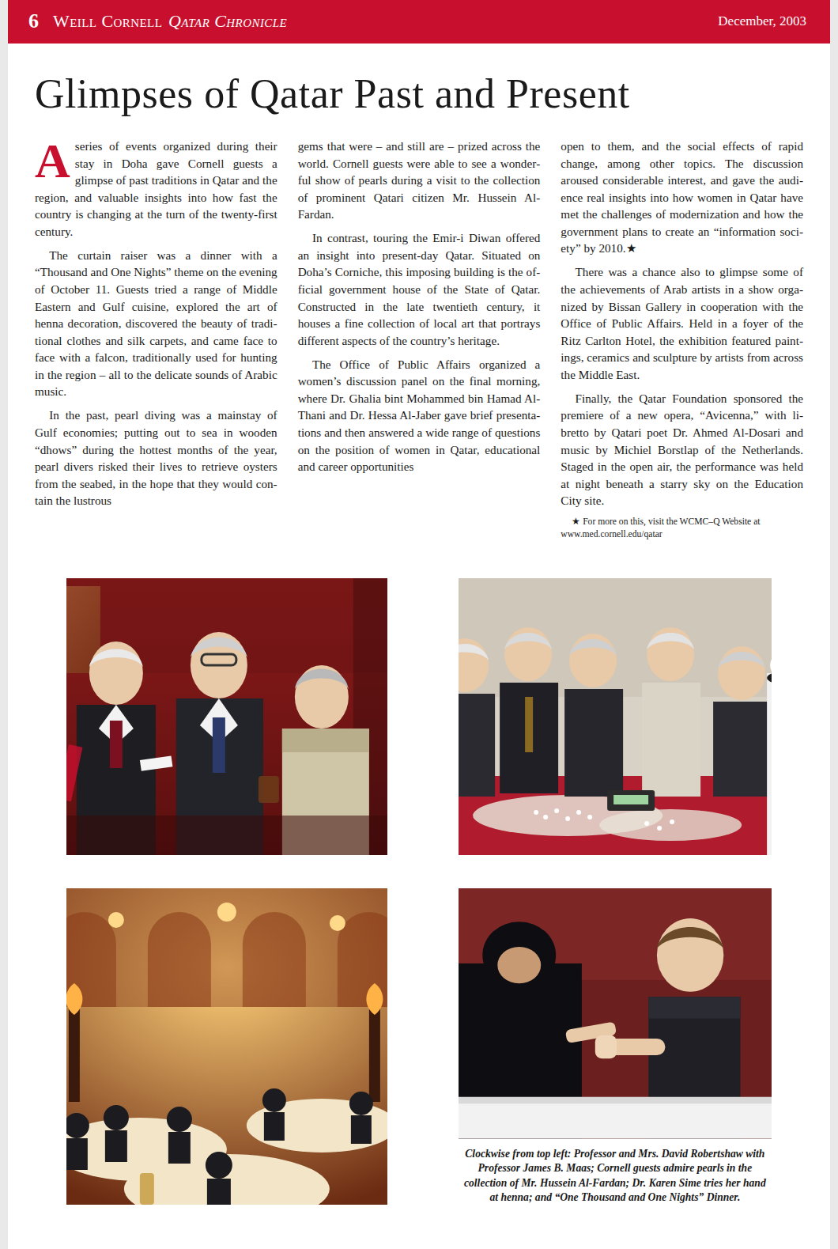6
Weill Cornell Qatar Chronicle
December, 2003
Glimpses of Qatar Past and Present
Aseries of events organized during their stay in Doha gave Cornell guests a glimpse of past traditions in Qatar and the region, and valuable insights into how fast the country is changing at the turn of the twenty-first century.
The curtain raiser was a dinner with a “Thousand and One Nights” theme on the evening of October 11. Guests tried a range of Middle Eastern and Gulf cuisine, explored the art of henna decoration, discovered the beauty of traditional clothes and silk carpets, and came face to face with a falcon, traditionally used for hunting in the region – all to the delicate sounds of Arabic music.
In the past, pearl diving was a mainstay of Gulf economies; putting out to sea in wooden “dhows” during the hottest months of the year, pearl divers risked their lives to retrieve oysters from the seabed, in the hope that they would contain the lustrous
gems that were – and still are – prized across the world. Cornell guests were able to see a wonderful show of pearls during a visit to the collection of prominent Qatari citizen Mr. Hussein Al-Fardan.
In contrast, touring the Emir-i Diwan offered an insight into present-day Qatar. Situated on Doha’s Corniche, this imposing building is the official government house of the State of Qatar. Constructed in the late twentieth century, it houses a fine collection of local art that portrays different aspects of the country’s heritage.
The Office of Public Affairs organized a women’s discussion panel on the final morning, where Dr. Ghalia bint Mohammed bin Hamad Al-Thani and Dr. Hessa Al-Jaber gave brief presentations and then answered a wide range of questions on the position of women in Qatar, educational and career opportunities
open to them, and the social effects of rapid change, among other topics. The discussion aroused considerable interest, and gave the audience real insights into how women in Qatar have met the challenges of modernization and how the government plans to create an “information society” by 2010.★
There was a chance also to glimpse some of the achievements of Arab artists in a show organized by Bissan Gallery in cooperation with the Office of Public Affairs. Held in a foyer of the Ritz Carlton Hotel, the exhibition featured paintings, ceramics and sculpture by artists from across the Middle East.
Finally, the Qatar Foundation sponsored the premiere of a new opera, “Avicenna,” with libretto by Qatari poet Dr. Ahmed Al-Dosari and music by Michiel Borstlap of the Netherlands. Staged in the open air, the performance was held at night beneath a starry sky on the Education City site.
★ For more on this, visit the WCMC–Q Website at www.med.cornell.edu/qatar
Clockwise from top left: Professor and Mrs. David Robertshaw with Professor James B. Maas; Cornell guests admire pearls in the collection of Mr. Hussein Al-Fardan; Dr. Karen Sime tries her hand at henna; and “One Thousand and One Nights” Dinner.